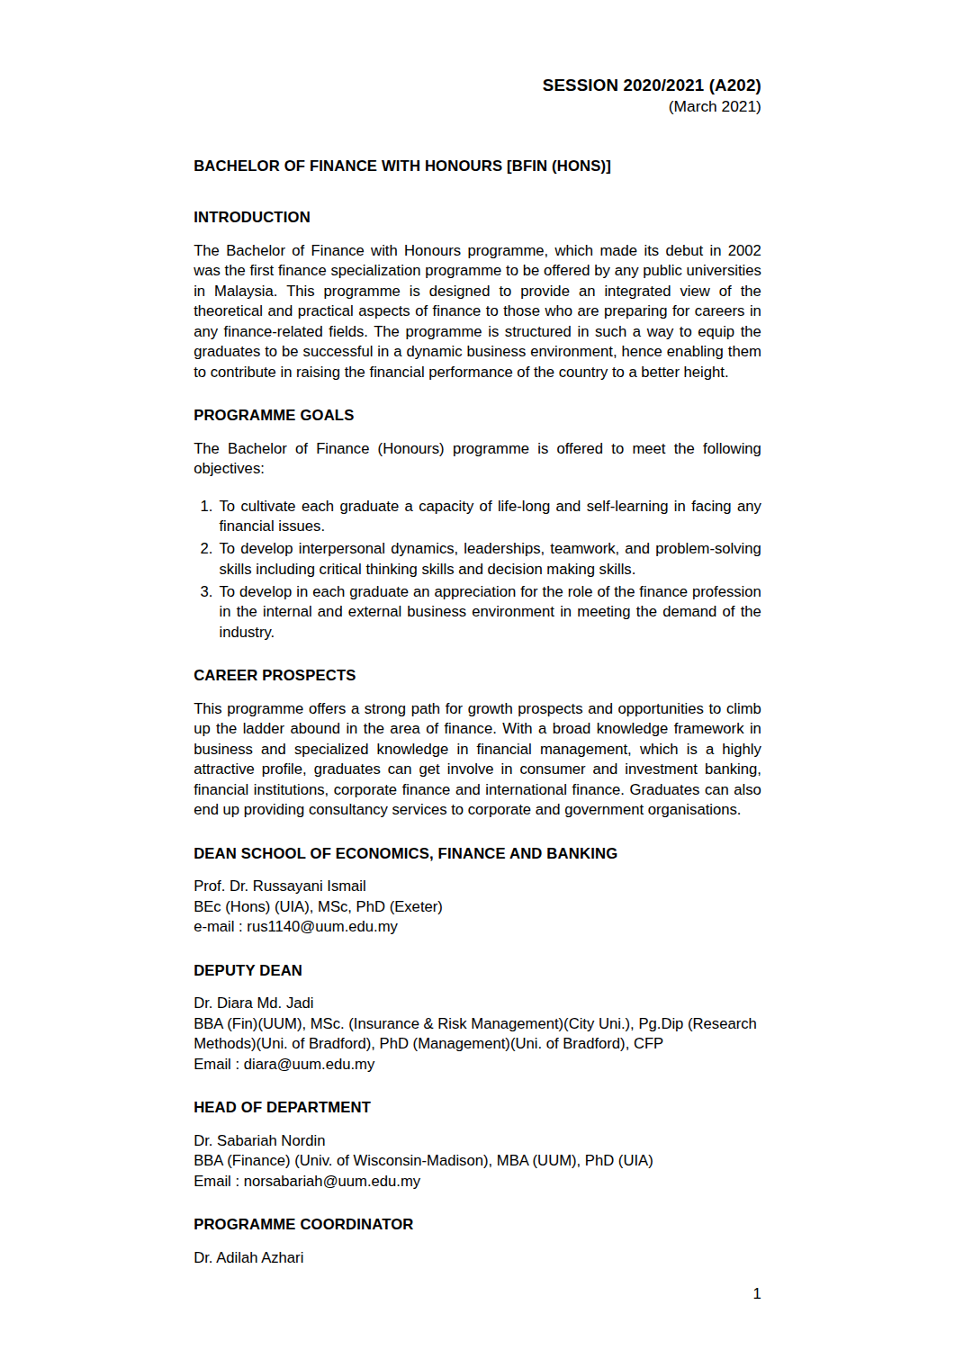SESSION 2020/2021 (A202)
(March 2021)
BACHELOR OF FINANCE WITH HONOURS [BFIN (HONS)]
INTRODUCTION
The Bachelor of Finance with Honours programme, which made its debut in 2002 was the first finance specialization programme to be offered by any public universities in Malaysia. This programme is designed to provide an integrated view of the theoretical and practical aspects of finance to those who are preparing for careers in any finance-related fields. The programme is structured in such a way to equip the graduates to be successful in a dynamic business environment, hence enabling them to contribute in raising the financial performance of the country to a better height.
PROGRAMME GOALS
The Bachelor of Finance (Honours) programme is offered to meet the following objectives:
To cultivate each graduate a capacity of life-long and self-learning in facing any financial issues.
To develop interpersonal dynamics, leaderships, teamwork, and problem-solving skills including critical thinking skills and decision making skills.
To develop in each graduate an appreciation for the role of the finance profession in the internal and external business environment in meeting the demand of the industry.
CAREER PROSPECTS
This programme offers a strong path for growth prospects and opportunities to climb up the ladder abound in the area of finance. With a broad knowledge framework in business and specialized knowledge in financial management, which is a highly attractive profile, graduates can get involve in consumer and investment banking, financial institutions, corporate finance and international finance. Graduates can also end up providing consultancy services to corporate and government organisations.
DEAN SCHOOL OF ECONOMICS, FINANCE AND BANKING
Prof. Dr. Russayani Ismail
BEc (Hons) (UIA), MSc, PhD (Exeter)
e-mail : rus1140@uum.edu.my
DEPUTY DEAN
Dr. Diara Md. Jadi
BBA (Fin)(UUM), MSc. (Insurance & Risk Management)(City Uni.), Pg.Dip (Research Methods)(Uni. of Bradford), PhD (Management)(Uni. of Bradford), CFP
Email : diara@uum.edu.my
HEAD OF DEPARTMENT
Dr. Sabariah Nordin
BBA (Finance) (Univ. of Wisconsin-Madison), MBA (UUM), PhD (UIA)
Email : norsabariah@uum.edu.my
PROGRAMME COORDINATOR
Dr. Adilah Azhari
1